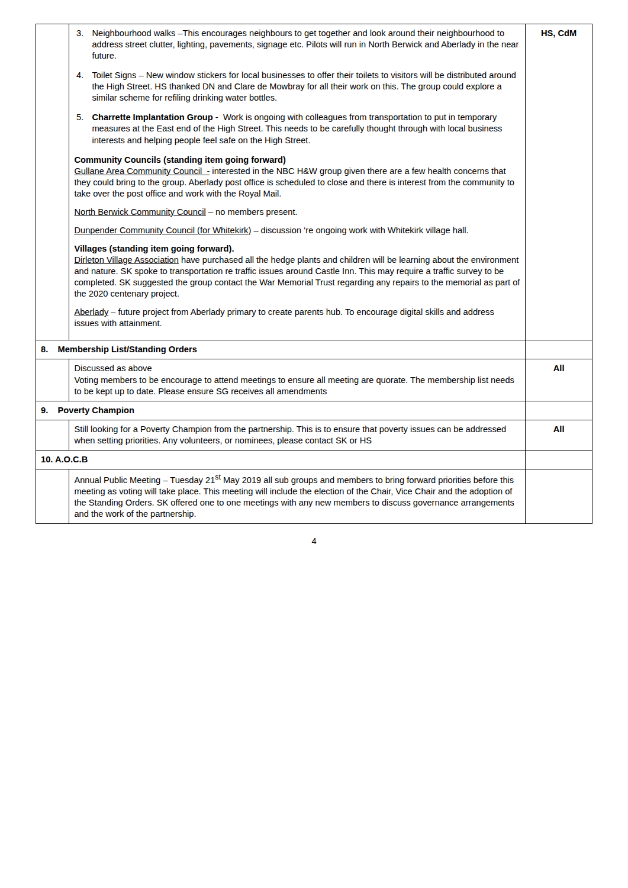| | Neighbourhood walks –This encourages neighbours to get together and look around their neighbourhood to address street clutter, lighting, pavements, signage etc. Pilots will run in North Berwick and Aberlady in the near future. Toilet Signs – New window stickers for local businesses to offer their toilets to visitors will be distributed around the High Street. HS thanked DN and Clare de Mowbray for all their work on this. The group could explore a similar scheme for refiling drinking water bottles. Charrette Implantation Group - Work is ongoing with colleagues from transportation to put in temporary measures at the East end of the High Street. This needs to be carefully thought through with local business interests and helping people feel safe on the High Street. Community Councils (standing item going forward) Gullane Area Community Council - interested in the NBC H&W group given there are a few health concerns that they could bring to the group. Aberlady post office is scheduled to close and there is interest from the community to take over the post office and work with the Royal Mail. North Berwick Community Council – no members present. Dunpender Community Council (for Whitekirk) – discussion ‘re ongoing work with Whitekirk village hall. Villages (standing item going forward). Dirleton Village Association have purchased all the hedge plants and children will be learning about the environment and nature. SK spoke to transportation re traffic issues around Castle Inn. This may require a traffic survey to be completed. SK suggested the group contact the War Memorial Trust regarding any repairs to the memorial as part of the 2020 centenary project. Aberlady – future project from Aberlady primary to create parents hub. To encourage digital skills and address issues with attainment. | HS, CdM |
| 8. Membership List/Standing Orders | |
| | Discussed as above Voting members to be encourage to attend meetings to ensure all meeting are quorate. The membership list needs to be kept up to date. Please ensure SG receives all amendments | All |
| 9. Poverty Champion | |
| | Still looking for a Poverty Champion from the partnership. This is to ensure that poverty issues can be addressed when setting priorities. Any volunteers, or nominees, please contact SK or HS | All |
| 10. A.O.C.B | |
| | Annual Public Meeting – Tuesday 21 st May 2019 all sub groups and members to bring forward priorities before this meeting as voting will take place. This meeting will include the election of the Chair, Vice Chair and the adoption of the Standing Orders. SK offered one to one meetings with any new members to discuss governance arrangements and the work of the partnership. | |
4